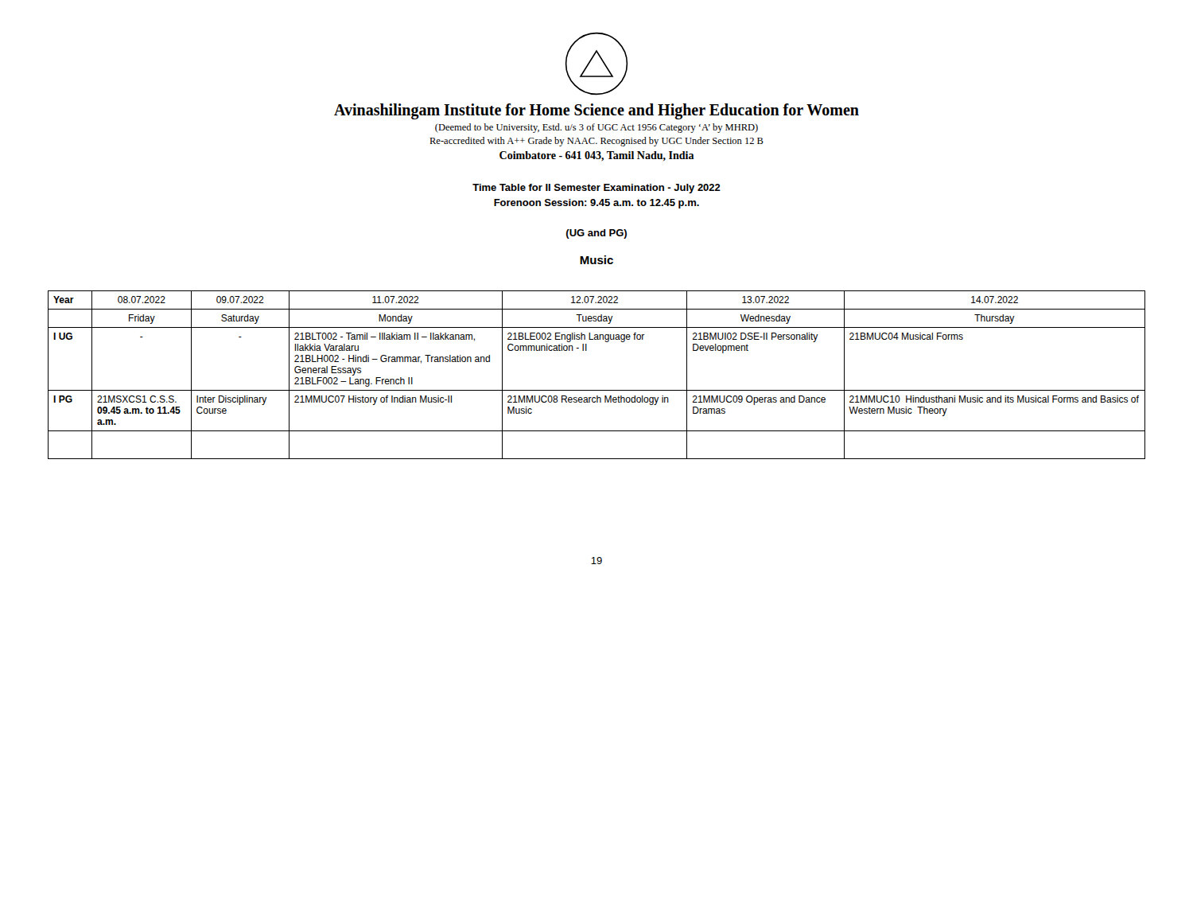Avinashilingam Institute for Home Science and Higher Education for Women
(Deemed to be University, Estd. u/s 3 of UGC Act 1956 Category ‘A’ by MHRD)
Re-accredited with A++ Grade by NAAC. Recognised by UGC Under Section 12 B
Coimbatore - 641 043, Tamil Nadu, India
Time Table for II Semester Examination - July 2022
Forenoon Session: 9.45 a.m. to 12.45 p.m.
(UG and PG)
Music
| Year | 08.07.2022 | 09.07.2022 | 11.07.2022 | 12.07.2022 | 13.07.2022 | 14.07.2022 |
| --- | --- | --- | --- | --- | --- | --- |
| | Friday | Saturday | Monday | Tuesday | Wednesday | Thursday |
| I UG | - | - | 21BLT002 - Tamil – Illakiam II – Ilakkanam, Ilakkia Varalaru 21BLH002 - Hindi – Grammar, Translation and General Essays 21BLF002 – Lang. French II | 21BLE002 English Language for Communication - II | 21BMUI02 DSE-II Personality Development | 21BMUC04 Musical Forms |
| I PG | 21MSXCS1 C.S.S. 09.45 a.m. to 11.45 a.m. | Inter Disciplinary Course | 21MMUC07 History of Indian Music-II | 21MMUC08 Research Methodology in Music | 21MMUC09 Operas and Dance Dramas | 21MMUC10 Hindusthani Music and its Musical Forms and Basics of Western Music Theory |
19